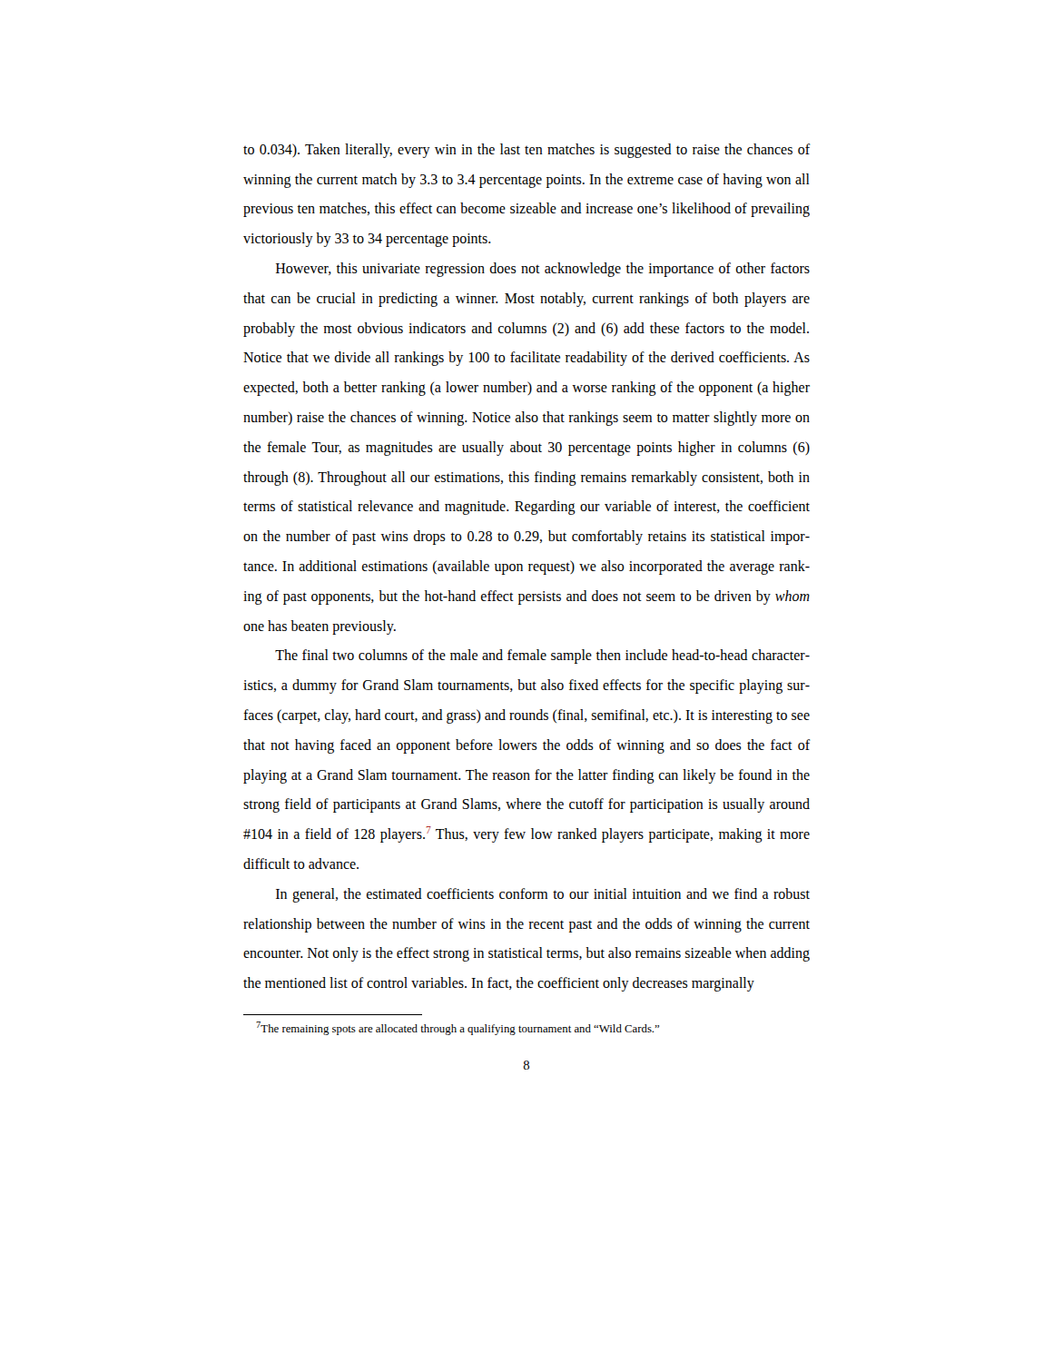to 0.034). Taken literally, every win in the last ten matches is suggested to raise the chances of winning the current match by 3.3 to 3.4 percentage points. In the extreme case of having won all previous ten matches, this effect can become sizeable and increase one’s likelihood of prevailing victoriously by 33 to 34 percentage points.
However, this univariate regression does not acknowledge the importance of other factors that can be crucial in predicting a winner. Most notably, current rankings of both players are probably the most obvious indicators and columns (2) and (6) add these factors to the model. Notice that we divide all rankings by 100 to facilitate readability of the derived coefficients. As expected, both a better ranking (a lower number) and a worse ranking of the opponent (a higher number) raise the chances of winning. Notice also that rankings seem to matter slightly more on the female Tour, as magnitudes are usually about 30 percentage points higher in columns (6) through (8). Throughout all our estimations, this finding remains remarkably consistent, both in terms of statistical relevance and magnitude. Regarding our variable of interest, the coefficient on the number of past wins drops to 0.28 to 0.29, but comfortably retains its statistical importance. In additional estimations (available upon request) we also incorporated the average ranking of past opponents, but the hot-hand effect persists and does not seem to be driven by whom one has beaten previously.
The final two columns of the male and female sample then include head-to-head characteristics, a dummy for Grand Slam tournaments, but also fixed effects for the specific playing surfaces (carpet, clay, hard court, and grass) and rounds (final, semifinal, etc.). It is interesting to see that not having faced an opponent before lowers the odds of winning and so does the fact of playing at a Grand Slam tournament. The reason for the latter finding can likely be found in the strong field of participants at Grand Slams, where the cutoff for participation is usually around #104 in a field of 128 players.7 Thus, very few low ranked players participate, making it more difficult to advance.
In general, the estimated coefficients conform to our initial intuition and we find a robust relationship between the number of wins in the recent past and the odds of winning the current encounter. Not only is the effect strong in statistical terms, but also remains sizeable when adding the mentioned list of control variables. In fact, the coefficient only decreases marginally
7 The remaining spots are allocated through a qualifying tournament and “Wild Cards.”
8